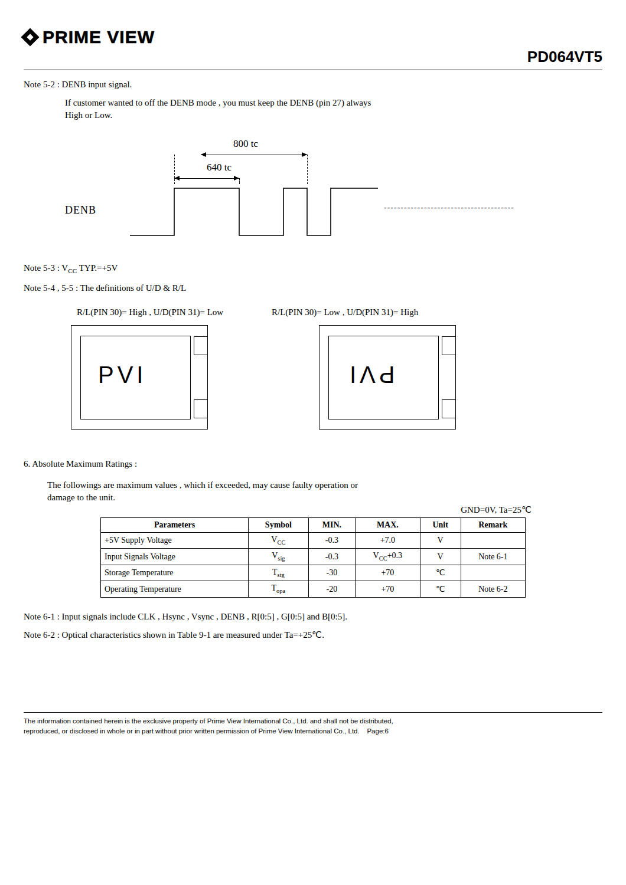PRIME VIEW
PD064VT5
Note 5-2 : DENB input signal.
If customer wanted to off the DENB mode , you must keep the DENB (pin 27) always
High or Low.
800 tc
640 tc
DENB
---------------------------------------
Note 5-3 : VCC TYP.=+5V
Note 5-4 , 5-5 : The definitions of U/D & R/L
R/L(PIN 30)= High , U/D(PIN 31)= Low
R/L(PIN 30)= Low , U/D(PIN 31)= High
PVI
PVI
6. Absolute Maximum Ratings :
The followings are maximum values , which if exceeded, may cause faulty operation or
damage to the unit.
GND=0V, Ta=25℃
| Parameters | Symbol | MIN. | MAX. | Unit | Remark |
| --- | --- | --- | --- | --- | --- |
| +5V Supply Voltage | V CC | -0.3 | +7.0 | V | |
| Input Signals Voltage | V sig | -0.3 | V CC +0.3 | V | Note 6-1 |
| Storage Temperature | T stg | -30 | +70 | ℃ | |
| Operating Temperature | T opa | -20 | +70 | ℃ | Note 6-2 |
Note 6-1 : Input signals include CLK , Hsync , Vsync , DENB , R[0:5] , G[0:5] and B[0:5].
Note 6-2 : Optical characteristics shown in Table 9-1 are measured under Ta=+25℃.
The information contained herein is the exclusive property of Prime View International Co., Ltd. and shall not be distributed,
reproduced, or disclosed in whole or in part without prior written permission of Prime View International Co., Ltd. Page:6